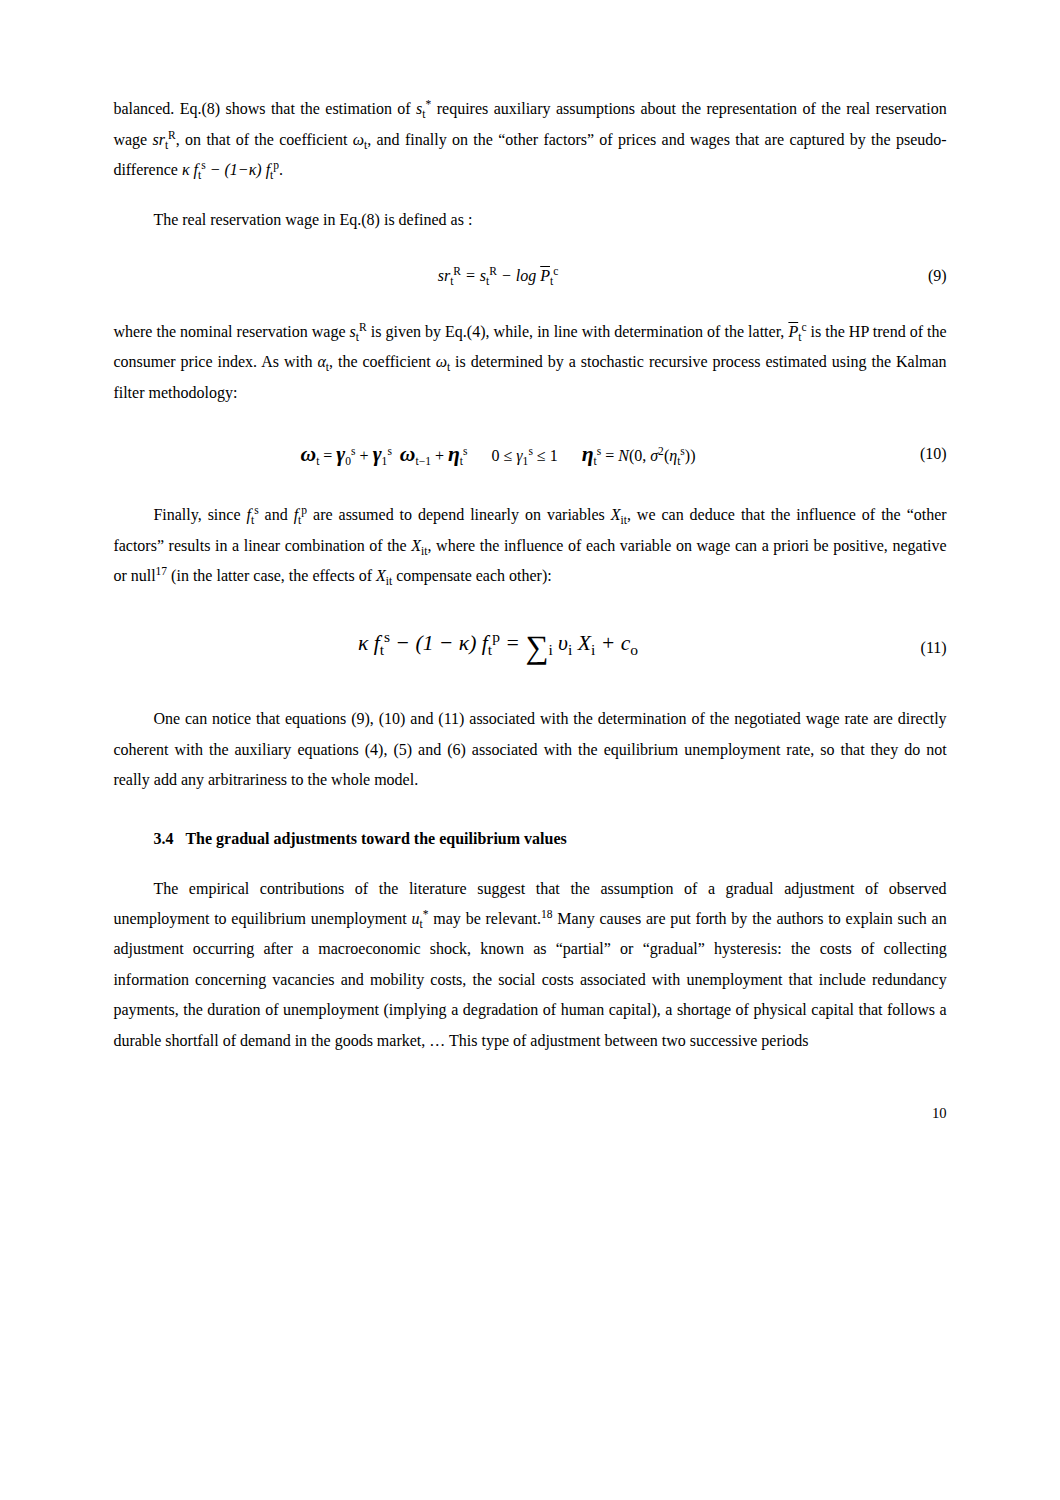balanced. Eq.(8) shows that the estimation of st* requires auxiliary assumptions about the representation of the real reservation wage srtR, on that of the coefficient ωt, and finally on the “other factors” of prices and wages that are captured by the pseudo-difference κ fts − (1−κ) ftp.
The real reservation wage in Eq.(8) is defined as :
srtR = stR − log Ptc
(9)
where the nominal reservation wage stR is given by Eq.(4), while, in line with determination of the latter, Ptc is the HP trend of the consumer price index. As with αt, the coefficient ωt is determined by a stochastic recursive process estimated using the Kalman filter methodology:
ωt = γ0s + γ1s ωt−1 + ηts 0 ≤ γ1s ≤ 1 ηts = N(0, σ2(ηts))
(10)
Finally, since fts and ftp are assumed to depend linearly on variables Xit, we can deduce that the influence of the “other factors” results in a linear combination of the Xit, where the influence of each variable on wage can a priori be positive, negative or null17 (in the latter case, the effects of Xit compensate each other):
κ fts − (1 − κ) ftp = ∑i υi Xi + co
(11)
One can notice that equations (9), (10) and (11) associated with the determination of the negotiated wage rate are directly coherent with the auxiliary equations (4), (5) and (6) associated with the equilibrium unemployment rate, so that they do not really add any arbitrariness to the whole model.
3.4 The gradual adjustments toward the equilibrium values
The empirical contributions of the literature suggest that the assumption of a gradual adjustment of observed unemployment to equilibrium unemployment ut* may be relevant.18 Many causes are put forth by the authors to explain such an adjustment occurring after a macroeconomic shock, known as “partial” or “gradual” hysteresis: the costs of collecting information concerning vacancies and mobility costs, the social costs associated with unemployment that include redundancy payments, the duration of unemployment (implying a degradation of human capital), a shortage of physical capital that follows a durable shortfall of demand in the goods market, … This type of adjustment between two successive periods
10